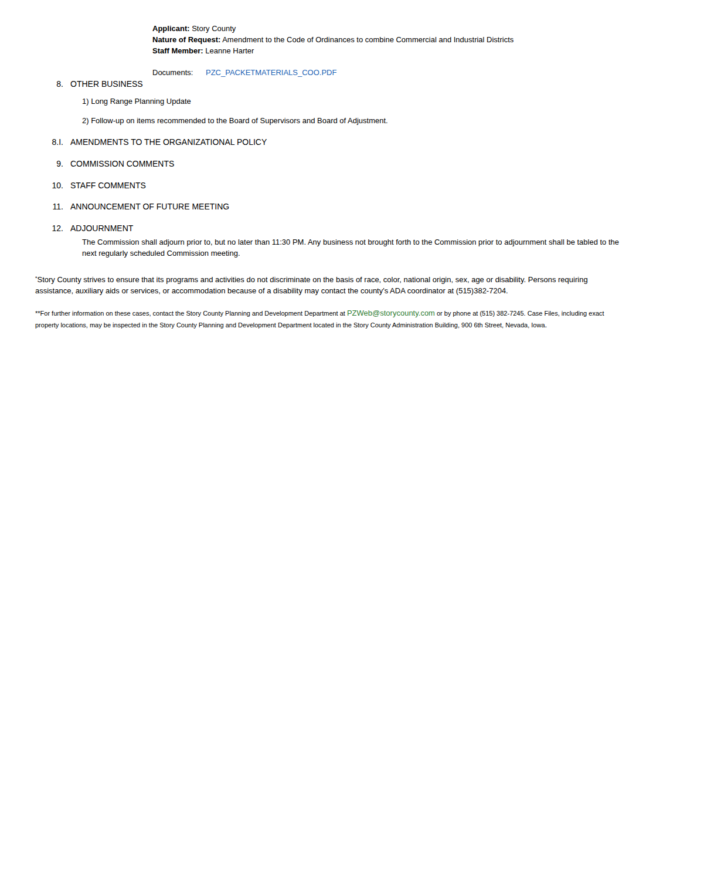Applicant: Story County
Nature of Request: Amendment to the Code of Ordinances to combine Commercial and Industrial Districts
Staff Member: Leanne Harter
Documents: PZC_PACKETMATERIALS_COO.PDF
8. OTHER BUSINESS
1) Long Range Planning Update
2) Follow-up on items recommended to the Board of Supervisors and Board of Adjustment.
8.I. AMENDMENTS TO THE ORGANIZATIONAL POLICY
9. COMMISSION COMMENTS
10. STAFF COMMENTS
11. ANNOUNCEMENT OF FUTURE MEETING
12. ADJOURNMENT
The Commission shall adjourn prior to, but no later than 11:30 PM. Any business not brought forth to the Commission prior to adjournment shall be tabled to the next regularly scheduled Commission meeting.
*Story County strives to ensure that its programs and activities do not discriminate on the basis of race, color, national origin, sex, age or disability. Persons requiring assistance, auxiliary aids or services, or accommodation because of a disability may contact the county's ADA coordinator at (515)382-7204.
**For further information on these cases, contact the Story County Planning and Development Department at PZWeb@storycounty.com or by phone at (515) 382-7245. Case Files, including exact property locations, may be inspected in the Story County Planning and Development Department located in the Story County Administration Building, 900 6th Street, Nevada, Iowa.